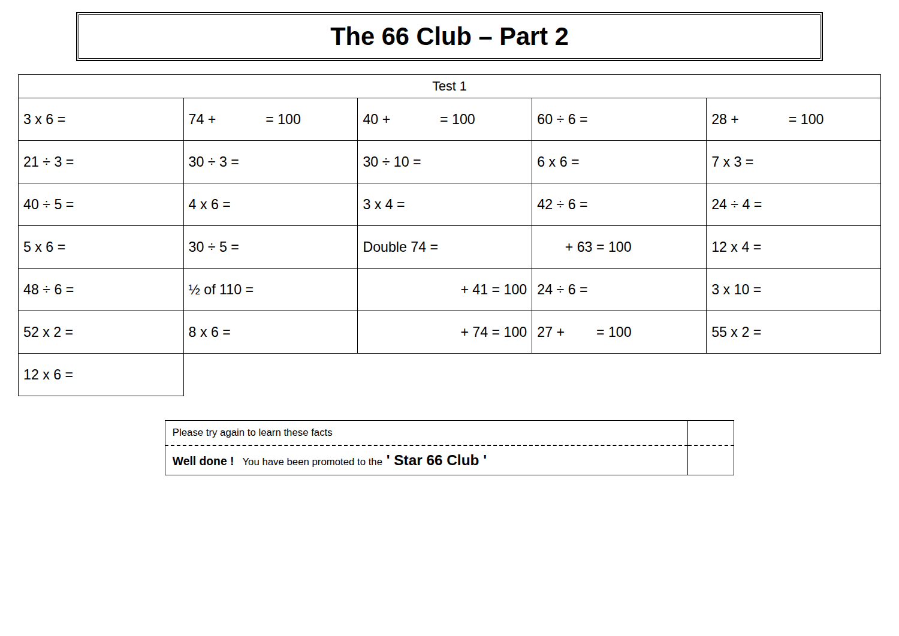The 66 Club – Part 2
Test 1
| 3 x 6 = | 74 + = 100 | 40 + = 100 | 60 ÷ 6 = | 28 + = 100 |
| 21 ÷ 3 = | 30 ÷ 3 = | 30 ÷ 10 = | 6 x 6 = | 7 x 3 = |
| 40 ÷ 5 = | 4 x 6 = | 3 x 4 = | 42 ÷ 6 = | 24 ÷ 4 = |
| 5 x 6 = | 30 ÷ 5 = | Double 74 = | + 63 = 100 | 12 x 4 = |
| 48 ÷ 6 = | ½ of 110 = | + 41 = 100 | 24 ÷ 6 = | 3 x 10 = |
| 52 x 2 = | 8 x 6 = | + 74 = 100 | 27 + = 100 | 55 x 2 = |
| 12 x 6 = | | | | |
| Please try again to learn these facts | |
| Well done ! You have been promoted to the ' Star 66 Club ' | |